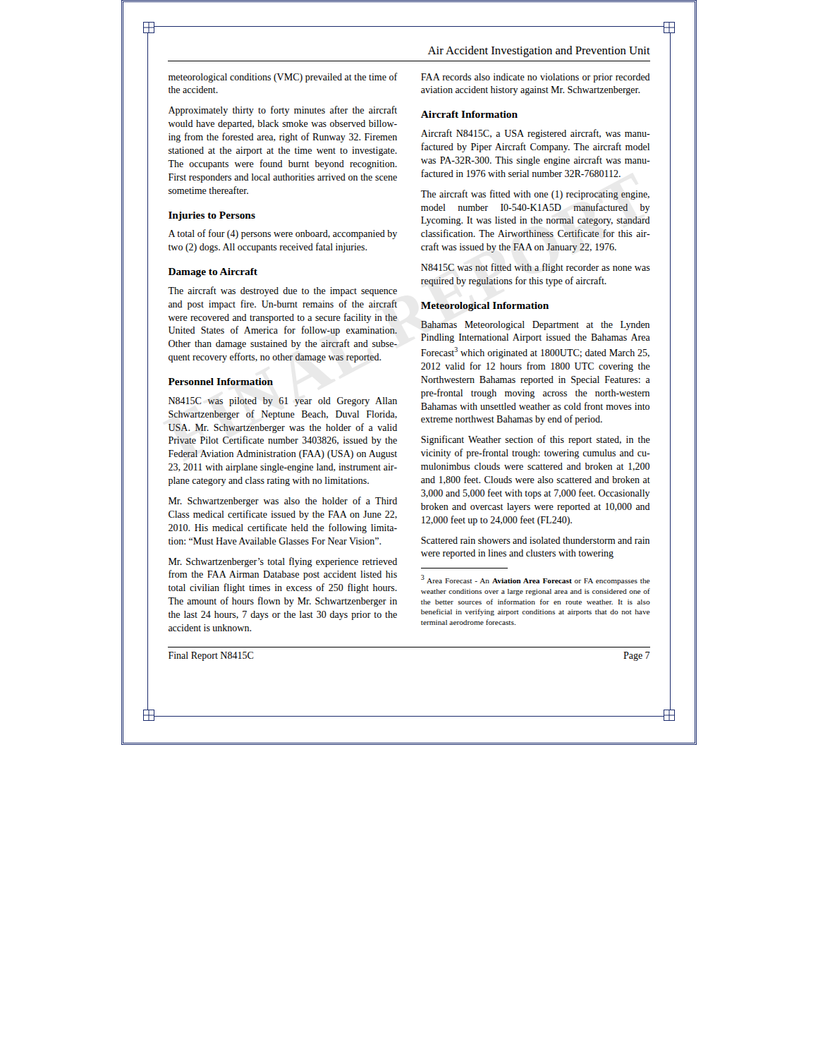Air Accident Investigation and Prevention Unit
FINAL REPORT
meteorological conditions (VMC) prevailed at the time of the accident.
Approximately thirty to forty minutes after the aircraft would have departed, black smoke was observed billowing from the forested area, right of Runway 32. Firemen stationed at the airport at the time went to investigate. The occupants were found burnt beyond recognition. First responders and local authorities arrived on the scene sometime thereafter.
Injuries to Persons
A total of four (4) persons were onboard, accompanied by two (2) dogs. All occupants received fatal injuries.
Damage to Aircraft
The aircraft was destroyed due to the impact sequence and post impact fire. Un-burnt remains of the aircraft were recovered and transported to a secure facility in the United States of America for follow-up examination. Other than damage sustained by the aircraft and subsequent recovery efforts, no other damage was reported.
Personnel Information
N8415C was piloted by 61 year old Gregory Allan Schwartzenberger of Neptune Beach, Duval Florida, USA. Mr. Schwartzenberger was the holder of a valid Private Pilot Certificate number 3403826, issued by the Federal Aviation Administration (FAA) (USA) on August 23, 2011 with airplane single-engine land, instrument airplane category and class rating with no limitations.
Mr. Schwartzenberger was also the holder of a Third Class medical certificate issued by the FAA on June 22, 2010. His medical certificate held the following limitation: “Must Have Available Glasses For Near Vision”.
Mr. Schwartzenberger’s total flying experience retrieved from the FAA Airman Database post accident listed his total civilian flight times in excess of 250 flight hours. The amount of hours flown by Mr. Schwartzenberger in the last 24 hours, 7 days or the last 30 days prior to the accident is unknown.
FAA records also indicate no violations or prior recorded aviation accident history against Mr. Schwartzenberger.
Aircraft Information
Aircraft N8415C, a USA registered aircraft, was manufactured by Piper Aircraft Company. The aircraft model was PA-32R-300. This single engine aircraft was manufactured in 1976 with serial number 32R-7680112.
The aircraft was fitted with one (1) reciprocating engine, model number I0-540-K1A5D manufactured by Lycoming. It was listed in the normal category, standard classification. The Airworthiness Certificate for this aircraft was issued by the FAA on January 22, 1976.
N8415C was not fitted with a flight recorder as none was required by regulations for this type of aircraft.
Meteorological Information
Bahamas Meteorological Department at the Lynden Pindling International Airport issued the Bahamas Area Forecast3 which originated at 1800UTC; dated March 25, 2012 valid for 12 hours from 1800 UTC covering the Northwestern Bahamas reported in Special Features: a pre-frontal trough moving across the north-western Bahamas with unsettled weather as cold front moves into extreme northwest Bahamas by end of period.
Significant Weather section of this report stated, in the vicinity of pre-frontal trough: towering cumulus and cumulonimbus clouds were scattered and broken at 1,200 and 1,800 feet. Clouds were also scattered and broken at 3,000 and 5,000 feet with tops at 7,000 feet. Occasionally broken and overcast layers were reported at 10,000 and 12,000 feet up to 24,000 feet (FL240).
Scattered rain showers and isolated thunderstorm and rain were reported in lines and clusters with towering
3 Area Forecast - An Aviation Area Forecast or FA encompasses the weather conditions over a large regional area and is considered one of the better sources of information for en route weather. It is also beneficial in verifying airport conditions at airports that do not have terminal aerodrome forecasts.
Final Report N8415C Page 7